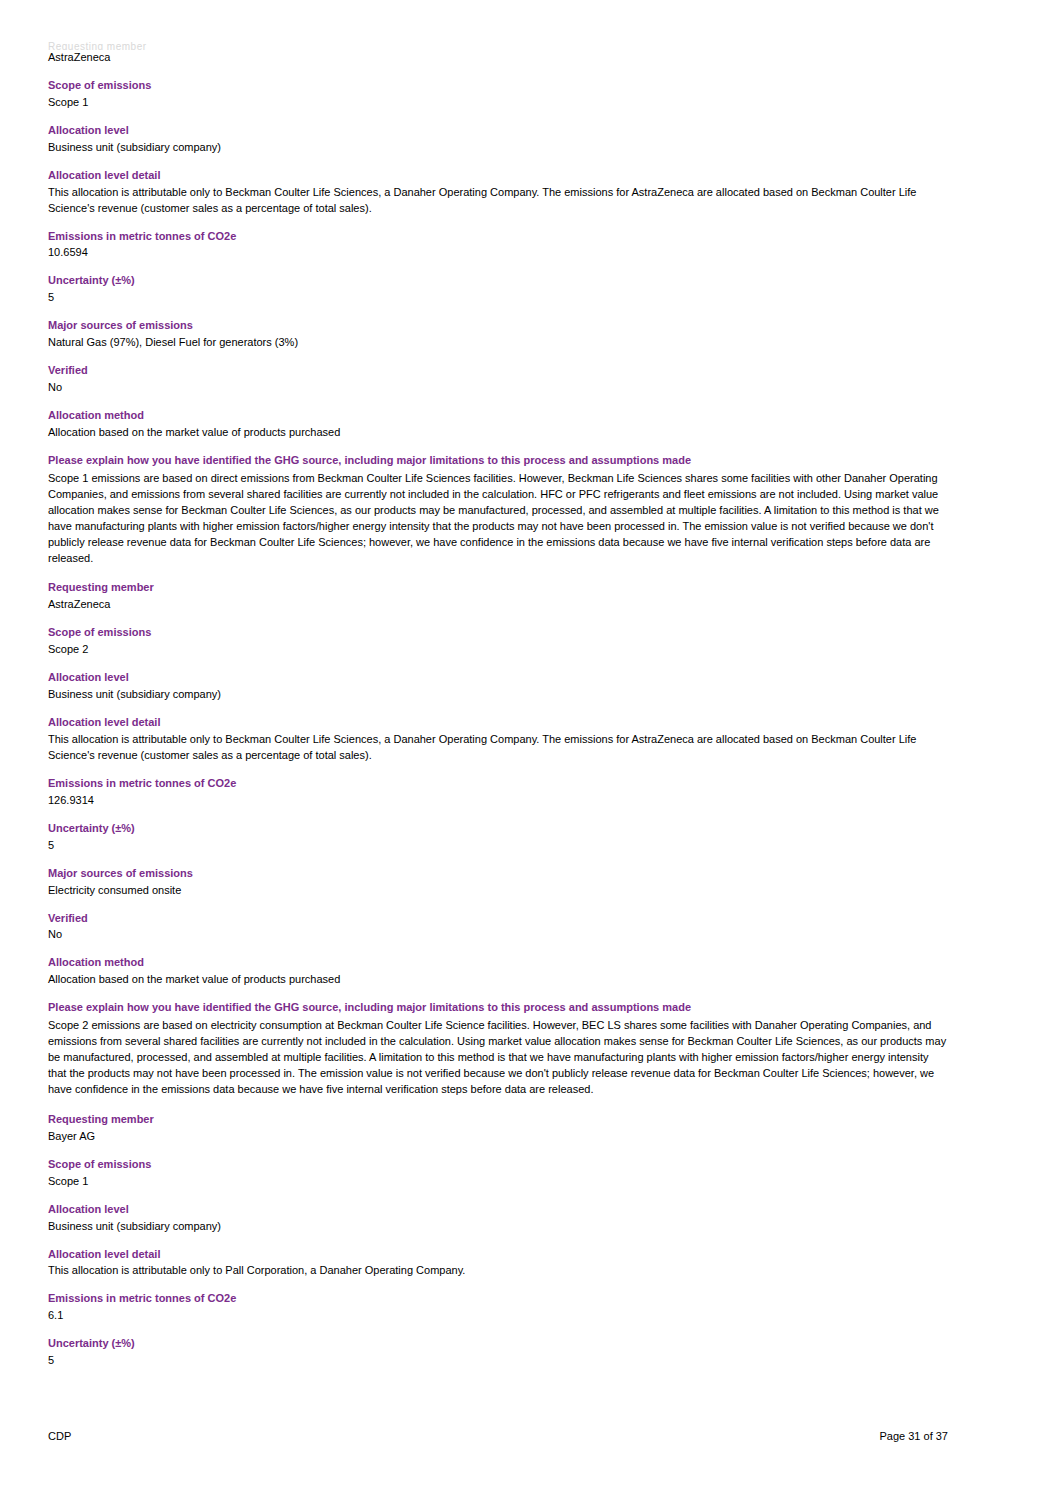Requesting member
AstraZeneca
Scope of emissions
Scope 1
Allocation level
Business unit (subsidiary company)
Allocation level detail
This allocation is attributable only to Beckman Coulter Life Sciences, a Danaher Operating Company. The emissions for AstraZeneca are allocated based on Beckman Coulter Life Science's revenue (customer sales as a percentage of total sales).
Emissions in metric tonnes of CO2e
10.6594
Uncertainty (±%)
5
Major sources of emissions
Natural Gas (97%), Diesel Fuel for generators (3%)
Verified
No
Allocation method
Allocation based on the market value of products purchased
Please explain how you have identified the GHG source, including major limitations to this process and assumptions made
Scope 1 emissions are based on direct emissions from Beckman Coulter Life Sciences facilities. However, Beckman Life Sciences shares some facilities with other Danaher Operating Companies, and emissions from several shared facilities are currently not included in the calculation. HFC or PFC refrigerants and fleet emissions are not included. Using market value allocation makes sense for Beckman Coulter Life Sciences, as our products may be manufactured, processed, and assembled at multiple facilities. A limitation to this method is that we have manufacturing plants with higher emission factors/higher energy intensity that the products may not have been processed in. The emission value is not verified because we don't publicly release revenue data for Beckman Coulter Life Sciences; however, we have confidence in the emissions data because we have five internal verification steps before data are released.
Requesting member
AstraZeneca
Scope of emissions
Scope 2
Allocation level
Business unit (subsidiary company)
Allocation level detail
This allocation is attributable only to Beckman Coulter Life Sciences, a Danaher Operating Company. The emissions for AstraZeneca are allocated based on Beckman Coulter Life Science's revenue (customer sales as a percentage of total sales).
Emissions in metric tonnes of CO2e
126.9314
Uncertainty (±%)
5
Major sources of emissions
Electricity consumed onsite
Verified
No
Allocation method
Allocation based on the market value of products purchased
Please explain how you have identified the GHG source, including major limitations to this process and assumptions made
Scope 2 emissions are based on electricity consumption at Beckman Coulter Life Science facilities. However, BEC LS shares some facilities with Danaher Operating Companies, and emissions from several shared facilities are currently not included in the calculation. Using market value allocation makes sense for Beckman Coulter Life Sciences, as our products may be manufactured, processed, and assembled at multiple facilities. A limitation to this method is that we have manufacturing plants with higher emission factors/higher energy intensity that the products may not have been processed in. The emission value is not verified because we don't publicly release revenue data for Beckman Coulter Life Sciences; however, we have confidence in the emissions data because we have five internal verification steps before data are released.
Requesting member
Bayer AG
Scope of emissions
Scope 1
Allocation level
Business unit (subsidiary company)
Allocation level detail
This allocation is attributable only to Pall Corporation, a Danaher Operating Company.
Emissions in metric tonnes of CO2e
6.1
Uncertainty (±%)
5
CDP Page 31 of 37